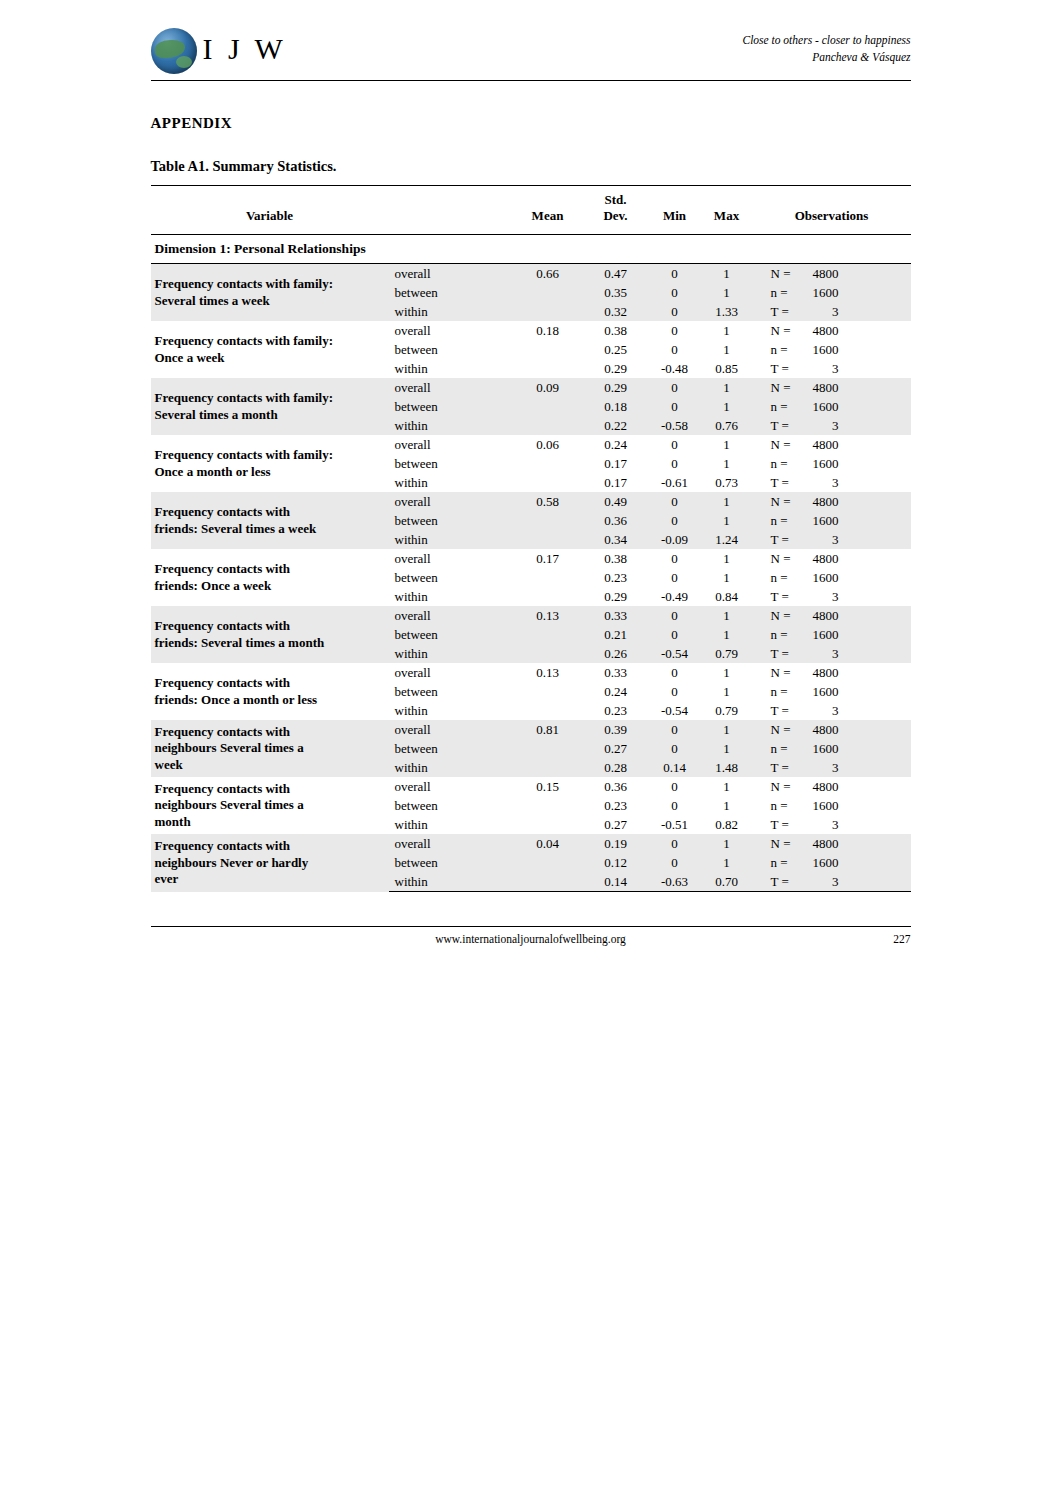I J W
Close to others - closer to happiness
Pancheva & Vásquez
APPENDIX
Table A1. Summary Statistics.
| Variable | | Mean | Std. Dev. | Min | Max | Observations |
| --- | --- | --- | --- | --- | --- | --- |
| Dimension 1: Personal Relationships |
| Frequency contacts with family: Several times a week | overall | 0.66 | 0.47 | 0 | 1 | N = 4800 |
| between | | 0.35 | 0 | 1 | n = 1600 |
| within | | 0.32 | 0 | 1.33 | T = 3 |
| Frequency contacts with family: Once a week | overall | 0.18 | 0.38 | 0 | 1 | N = 4800 |
| between | | 0.25 | 0 | 1 | n = 1600 |
| within | | 0.29 | -0.48 | 0.85 | T = 3 |
| Frequency contacts with family: Several times a month | overall | 0.09 | 0.29 | 0 | 1 | N = 4800 |
| between | | 0.18 | 0 | 1 | n = 1600 |
| within | | 0.22 | -0.58 | 0.76 | T = 3 |
| Frequency contacts with family: Once a month or less | overall | 0.06 | 0.24 | 0 | 1 | N = 4800 |
| between | | 0.17 | 0 | 1 | n = 1600 |
| within | | 0.17 | -0.61 | 0.73 | T = 3 |
| Frequency contacts with friends: Several times a week | overall | 0.58 | 0.49 | 0 | 1 | N = 4800 |
| between | | 0.36 | 0 | 1 | n = 1600 |
| within | | 0.34 | -0.09 | 1.24 | T = 3 |
| Frequency contacts with friends: Once a week | overall | 0.17 | 0.38 | 0 | 1 | N = 4800 |
| between | | 0.23 | 0 | 1 | n = 1600 |
| within | | 0.29 | -0.49 | 0.84 | T = 3 |
| Frequency contacts with friends: Several times a month | overall | 0.13 | 0.33 | 0 | 1 | N = 4800 |
| between | | 0.21 | 0 | 1 | n = 1600 |
| within | | 0.26 | -0.54 | 0.79 | T = 3 |
| Frequency contacts with friends: Once a month or less | overall | 0.13 | 0.33 | 0 | 1 | N = 4800 |
| between | | 0.24 | 0 | 1 | n = 1600 |
| within | | 0.23 | -0.54 | 0.79 | T = 3 |
| Frequency contacts with neighbours Several times a week | overall | 0.81 | 0.39 | 0 | 1 | N = 4800 |
| between | | 0.27 | 0 | 1 | n = 1600 |
| within | | 0.28 | 0.14 | 1.48 | T = 3 |
| Frequency contacts with neighbours Several times a month | overall | 0.15 | 0.36 | 0 | 1 | N = 4800 |
| between | | 0.23 | 0 | 1 | n = 1600 |
| within | | 0.27 | -0.51 | 0.82 | T = 3 |
| Frequency contacts with neighbours Never or hardly ever | overall | 0.04 | 0.19 | 0 | 1 | N = 4800 |
| between | | 0.12 | 0 | 1 | n = 1600 |
| within | | 0.14 | -0.63 | 0.70 | T = 3 |
www.internationaljournalofwellbeing.org 227